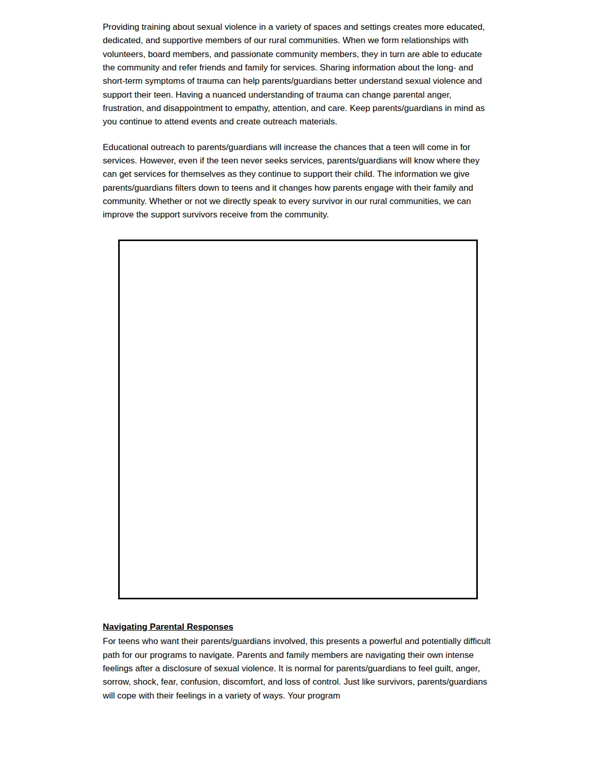Providing training about sexual violence in a variety of spaces and settings creates more educated, dedicated, and supportive members of our rural communities. When we form relationships with volunteers, board members, and passionate community members, they in turn are able to educate the community and refer friends and family for services. Sharing information about the long- and short-term symptoms of trauma can help parents/guardians better understand sexual violence and support their teen. Having a nuanced understanding of trauma can change parental anger, frustration, and disappointment to empathy, attention, and care. Keep parents/guardians in mind as you continue to attend events and create outreach materials.
Educational outreach to parents/guardians will increase the chances that a teen will come in for services. However, even if the teen never seeks services, parents/guardians will know where they can get services for themselves as they continue to support their child. The information we give parents/guardians filters down to teens and it changes how parents engage with their family and community. Whether or not we directly speak to every survivor in our rural communities, we can improve the support survivors receive from the community.
Navigating Parental Responses
For teens who want their parents/guardians involved, this presents a powerful and potentially difficult path for our programs to navigate. Parents and family members are navigating their own intense feelings after a disclosure of sexual violence. It is normal for parents/guardians to feel guilt, anger, sorrow, shock, fear, confusion, discomfort, and loss of control. Just like survivors, parents/guardians will cope with their feelings in a variety of ways. Your program